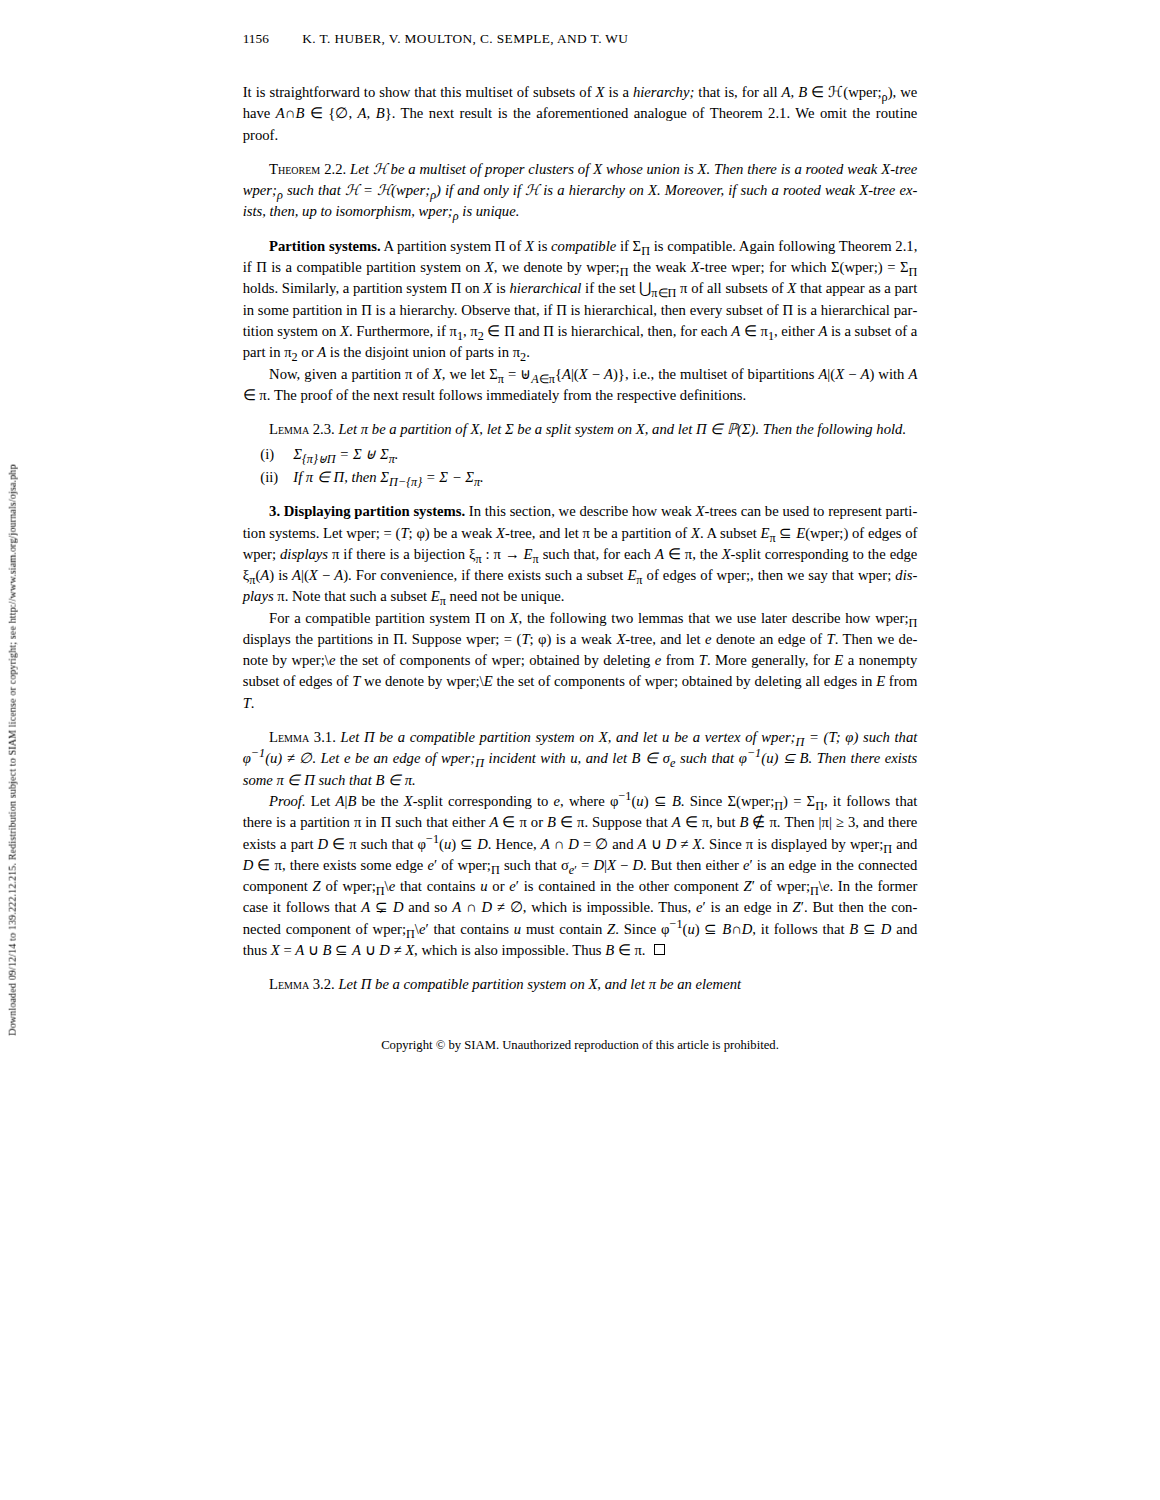Downloaded 09/12/14 to 139.222.12.215. Redistribution subject to SIAM license or copyright; see http://www.siam.org/journals/ojsa.php
1156 K. T. HUBER, V. MOULTON, C. SEMPLE, AND T. WU
It is straightforward to show that this multiset of subsets of X is a hierarchy; that is, for all A, B ∈ ℋ(wper;ρ), we have A∩B ∈ {∅, A, B}. The next result is the aforementioned analogue of Theorem 2.1. We omit the routine proof.
Theorem 2.2. Let ℋ be a multiset of proper clusters of X whose union is X. Then there is a rooted weak X-tree wper;ρ such that ℋ = ℋ(wper;ρ) if and only if ℋ is a hierarchy on X. Moreover, if such a rooted weak X-tree exists, then, up to isomorphism, wper;ρ is unique.
Partition systems. A partition system Π of X is compatible if ΣΠ is compatible. Again following Theorem 2.1, if Π is a compatible partition system on X, we denote by wper;Π the weak X-tree wper; for which Σ(wper;) = ΣΠ holds. Similarly, a partition system Π on X is hierarchical if the set ⋃π∈Π π of all subsets of X that appear as a part in some partition in Π is a hierarchy. Observe that, if Π is hierarchical, then every subset of Π is a hierarchical partition system on X. Furthermore, if π1, π2 ∈ Π and Π is hierarchical, then, for each A ∈ π1, either A is a subset of a part in π2 or A is the disjoint union of parts in π2.
Now, given a partition π of X, we let Σπ = ⊎A∈π{A|(X − A)}, i.e., the multiset of bipartitions A|(X − A) with A ∈ π. The proof of the next result follows immediately from the respective definitions.
Lemma 2.3. Let π be a partition of X, let Σ be a split system on X, and let Π ∈ ℙ(Σ). Then the following hold.
(i) Σ{π}⊎Π = Σ ⊎ Σπ.
(ii) If π ∈ Π, then ΣΠ−{π} = Σ − Σπ.
3. Displaying partition systems. In this section, we describe how weak X-trees can be used to represent partition systems. Let wper; = (T; φ) be a weak X-tree, and let π be a partition of X. A subset Eπ ⊆ E(wper;) of edges of wper; displays π if there is a bijection ξπ : π → Eπ such that, for each A ∈ π, the X-split corresponding to the edge ξπ(A) is A|(X − A). For convenience, if there exists such a subset Eπ of edges of wper;, then we say that wper; displays π. Note that such a subset Eπ need not be unique.
For a compatible partition system Π on X, the following two lemmas that we use later describe how wper;Π displays the partitions in Π. Suppose wper; = (T; φ) is a weak X-tree, and let e denote an edge of T. Then we denote by wper;\e the set of components of wper; obtained by deleting e from T. More generally, for E a nonempty subset of edges of T we denote by wper;\E the set of components of wper; obtained by deleting all edges in E from T.
Lemma 3.1. Let Π be a compatible partition system on X, and let u be a vertex of wper;Π = (T; φ) such that φ−1(u) ≠ ∅. Let e be an edge of wper;Π incident with u, and let B ∈ σe such that φ−1(u) ⊆ B. Then there exists some π ∈ Π such that B ∈ π.
Proof. Let A|B be the X-split corresponding to e, where φ−1(u) ⊆ B. Since Σ(wper;Π) = ΣΠ, it follows that there is a partition π in Π such that either A ∈ π or B ∈ π. Suppose that A ∈ π, but B ∉ π. Then |π| ≥ 3, and there exists a part D ∈ π such that φ−1(u) ⊆ D. Hence, A ∩ D = ∅ and A ∪ D ≠ X. Since π is displayed by wper;Π and D ∈ π, there exists some edge e′ of wper;Π such that σe′ = D|X − D. But then either e′ is an edge in the connected component Z of wper;Π\e that contains u or e′ is contained in the other component Z′ of wper;Π\e. In the former case it follows that A ⊊ D and so A ∩ D ≠ ∅, which is impossible. Thus, e′ is an edge in Z′. But then the connected component of wper;Π\e′ that contains u must contain Z. Since φ−1(u) ⊆ B∩D, it follows that B ⊆ D and thus X = A ∪ B ⊆ A ∪ D ≠ X, which is also impossible. Thus B ∈ π.
Lemma 3.2. Let Π be a compatible partition system on X, and let π be an element
Copyright © by SIAM. Unauthorized reproduction of this article is prohibited.